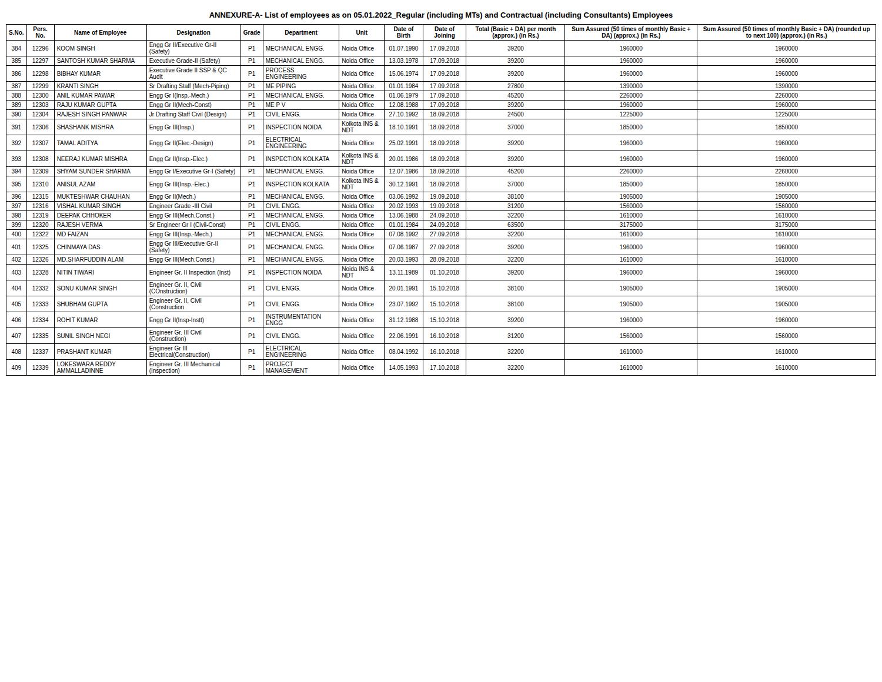ANNEXURE-A- List of employees as on 05.01.2022_Regular (including MTs) and Contractual (including Consultants) Employees
| S.No. | Pers. No. | Name of Employee | Designation | Grade | Department | Unit | Date of Birth | Date of Joining | Total (Basic + DA) per month (approx.) (in Rs.) | Sum Assured (50 times of monthly Basic + DA) (approx.) (in Rs.) | Sum Assured (50 times of monthly Basic + DA) (rounded up to next 100) (approx.) (in Rs.) |
| --- | --- | --- | --- | --- | --- | --- | --- | --- | --- | --- | --- |
| 384 | 12296 | KOOM SINGH | Engg Gr II/Executive Gr-II (Safety) | P1 | MECHANICAL ENGG. | Noida Office | 01.07.1990 | 17.09.2018 | 39200 | 1960000 | 1960000 |
| 385 | 12297 | SANTOSH KUMAR SHARMA | Executive Grade-II (Safety) | P1 | MECHANICAL ENGG. | Noida Office | 13.03.1978 | 17.09.2018 | 39200 | 1960000 | 1960000 |
| 386 | 12298 | BIBHAY KUMAR | Executive Grade II SSP & QC Audit | P1 | PROCESS ENGINEERING | Noida Office | 15.06.1974 | 17.09.2018 | 39200 | 1960000 | 1960000 |
| 387 | 12299 | KRANTI SINGH | Sr Drafting Staff (Mech-Piping) | P1 | ME PIPING | Noida Office | 01.01.1984 | 17.09.2018 | 27800 | 1390000 | 1390000 |
| 388 | 12300 | ANIL KUMAR PAWAR | Engg Gr I(Insp.-Mech.) | P1 | MECHANICAL ENGG. | Noida Office | 01.06.1979 | 17.09.2018 | 45200 | 2260000 | 2260000 |
| 389 | 12303 | RAJU KUMAR GUPTA | Engg Gr II(Mech-Const) | P1 | ME P V | Noida Office | 12.08.1988 | 17.09.2018 | 39200 | 1960000 | 1960000 |
| 390 | 12304 | RAJESH SINGH PANWAR | Jr Drafting Staff Civil (Design) | P1 | CIVIL ENGG. | Noida Office | 27.10.1992 | 18.09.2018 | 24500 | 1225000 | 1225000 |
| 391 | 12306 | SHASHANK MISHRA | Engg Gr III(Insp.) | P1 | INSPECTION NOIDA | Kolkota INS & NDT | 18.10.1991 | 18.09.2018 | 37000 | 1850000 | 1850000 |
| 392 | 12307 | TAMAL ADITYA | Engg Gr II(Elec.-Design) | P1 | ELECTRICAL ENGINEERING | Noida Office | 25.02.1991 | 18.09.2018 | 39200 | 1960000 | 1960000 |
| 393 | 12308 | NEERAJ KUMAR MISHRA | Engg Gr II(Insp.-Elec.) | P1 | INSPECTION KOLKATA | Kolkota INS & NDT | 20.01.1986 | 18.09.2018 | 39200 | 1960000 | 1960000 |
| 394 | 12309 | SHYAM SUNDER SHARMA | Engg Gr I/Executive Gr-I (Safety) | P1 | MECHANICAL ENGG. | Noida Office | 12.07.1986 | 18.09.2018 | 45200 | 2260000 | 2260000 |
| 395 | 12310 | ANISUL AZAM | Engg Gr III(Insp.-Elec.) | P1 | INSPECTION KOLKATA | Kolkota INS & NDT | 30.12.1991 | 18.09.2018 | 37000 | 1850000 | 1850000 |
| 396 | 12315 | MUKTESHWAR CHAUHAN | Engg Gr II(Mech.) | P1 | MECHANICAL ENGG. | Noida Office | 03.06.1992 | 19.09.2018 | 38100 | 1905000 | 1905000 |
| 397 | 12316 | VISHAL KUMAR SINGH | Engineer Grade -III Civil | P1 | CIVIL ENGG. | Noida Office | 20.02.1993 | 19.09.2018 | 31200 | 1560000 | 1560000 |
| 398 | 12319 | DEEPAK CHHOKER | Engg Gr III(Mech.Const.) | P1 | MECHANICAL ENGG. | Noida Office | 13.06.1988 | 24.09.2018 | 32200 | 1610000 | 1610000 |
| 399 | 12320 | RAJESH VERMA | Sr Engineer Gr I (Civil-Const) | P1 | CIVIL ENGG. | Noida Office | 01.01.1984 | 24.09.2018 | 63500 | 3175000 | 3175000 |
| 400 | 12322 | MD FAIZAN | Engg Gr III(Insp.-Mech.) | P1 | MECHANICAL ENGG. | Noida Office | 07.08.1992 | 27.09.2018 | 32200 | 1610000 | 1610000 |
| 401 | 12325 | CHINMAYA DAS | Engg Gr III/Executive Gr-II (Safety) | P1 | MECHANICAL ENGG. | Noida Office | 07.06.1987 | 27.09.2018 | 39200 | 1960000 | 1960000 |
| 402 | 12326 | MD.SHARFUDDIN ALAM | Engg Gr III(Mech.Const.) | P1 | MECHANICAL ENGG. | Noida Office | 20.03.1993 | 28.09.2018 | 32200 | 1610000 | 1610000 |
| 403 | 12328 | NITIN TIWARI | Engineer Gr. II Inspection (Inst) | P1 | INSPECTION NOIDA | Noida INS & NDT | 13.11.1989 | 01.10.2018 | 39200 | 1960000 | 1960000 |
| 404 | 12332 | SONU KUMAR SINGH | Engineer Gr. II, Civil (COnstruction) | P1 | CIVIL ENGG. | Noida Office | 20.01.1991 | 15.10.2018 | 38100 | 1905000 | 1905000 |
| 405 | 12333 | SHUBHAM GUPTA | Engineer Gr. II, Civil (Construction | P1 | CIVIL ENGG. | Noida Office | 23.07.1992 | 15.10.2018 | 38100 | 1905000 | 1905000 |
| 406 | 12334 | ROHIT KUMAR | Engg Gr II(Insp-Instt) | P1 | INSTRUMENTATION ENGG | Noida Office | 31.12.1988 | 15.10.2018 | 39200 | 1960000 | 1960000 |
| 407 | 12335 | SUNIL SINGH NEGI | Engineer Gr. III Civil (Construction) | P1 | CIVIL ENGG. | Noida Office | 22.06.1991 | 16.10.2018 | 31200 | 1560000 | 1560000 |
| 408 | 12337 | PRASHANT KUMAR | Engineer Gr III Electrical(Construction) | P1 | ELECTRICAL ENGINEERING | Noida Office | 08.04.1992 | 16.10.2018 | 32200 | 1610000 | 1610000 |
| 409 | 12339 | LOKESWARA REDDY AMMALLADINNE | Engineer Gr. III Mechanical (Inspection) | P1 | PROJECT MANAGEMENT | Noida Office | 14.05.1993 | 17.10.2018 | 32200 | 1610000 | 1610000 |